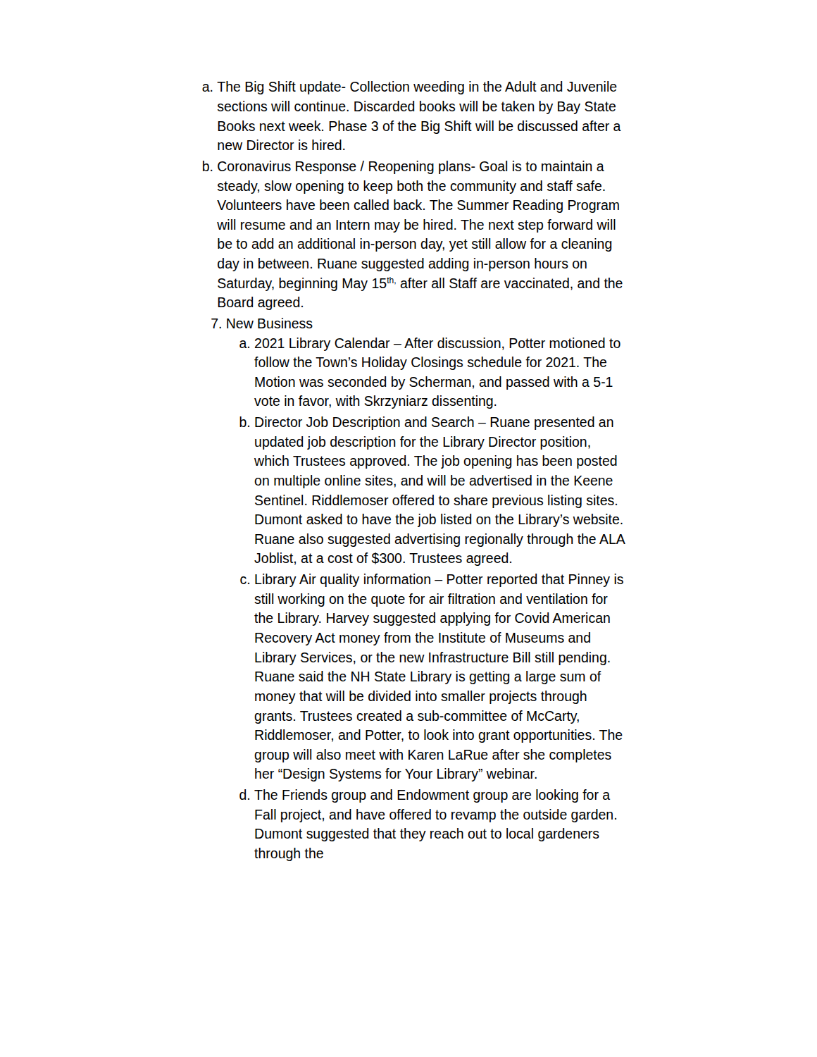The Big Shift update- Collection weeding in the Adult and Juvenile sections will continue. Discarded books will be taken by Bay State Books next week. Phase 3 of the Big Shift will be discussed after a new Director is hired.
Coronavirus Response / Reopening plans- Goal is to maintain a steady, slow opening to keep both the community and staff safe. Volunteers have been called back. The Summer Reading Program will resume and an Intern may be hired. The next step forward will be to add an additional in-person day, yet still allow for a cleaning day in between. Ruane suggested adding in-person hours on Saturday, beginning May 15th, after all Staff are vaccinated, and the Board agreed.
New Business
2021 Library Calendar – After discussion, Potter motioned to follow the Town’s Holiday Closings schedule for 2021. The Motion was seconded by Scherman, and passed with a 5-1 vote in favor, with Skrzyniarz dissenting.
Director Job Description and Search – Ruane presented an updated job description for the Library Director position, which Trustees approved. The job opening has been posted on multiple online sites, and will be advertised in the Keene Sentinel. Riddlemoser offered to share previous listing sites. Dumont asked to have the job listed on the Library’s website. Ruane also suggested advertising regionally through the ALA Joblist, at a cost of $300. Trustees agreed.
Library Air quality information – Potter reported that Pinney is still working on the quote for air filtration and ventilation for the Library. Harvey suggested applying for Covid American Recovery Act money from the Institute of Museums and Library Services, or the new Infrastructure Bill still pending. Ruane said the NH State Library is getting a large sum of money that will be divided into smaller projects through grants. Trustees created a sub-committee of McCarty, Riddlemoser, and Potter, to look into grant opportunities. The group will also meet with Karen LaRue after she completes her “Design Systems for Your Library” webinar.
The Friends group and Endowment group are looking for a Fall project, and have offered to revamp the outside garden. Dumont suggested that they reach out to local gardeners through the